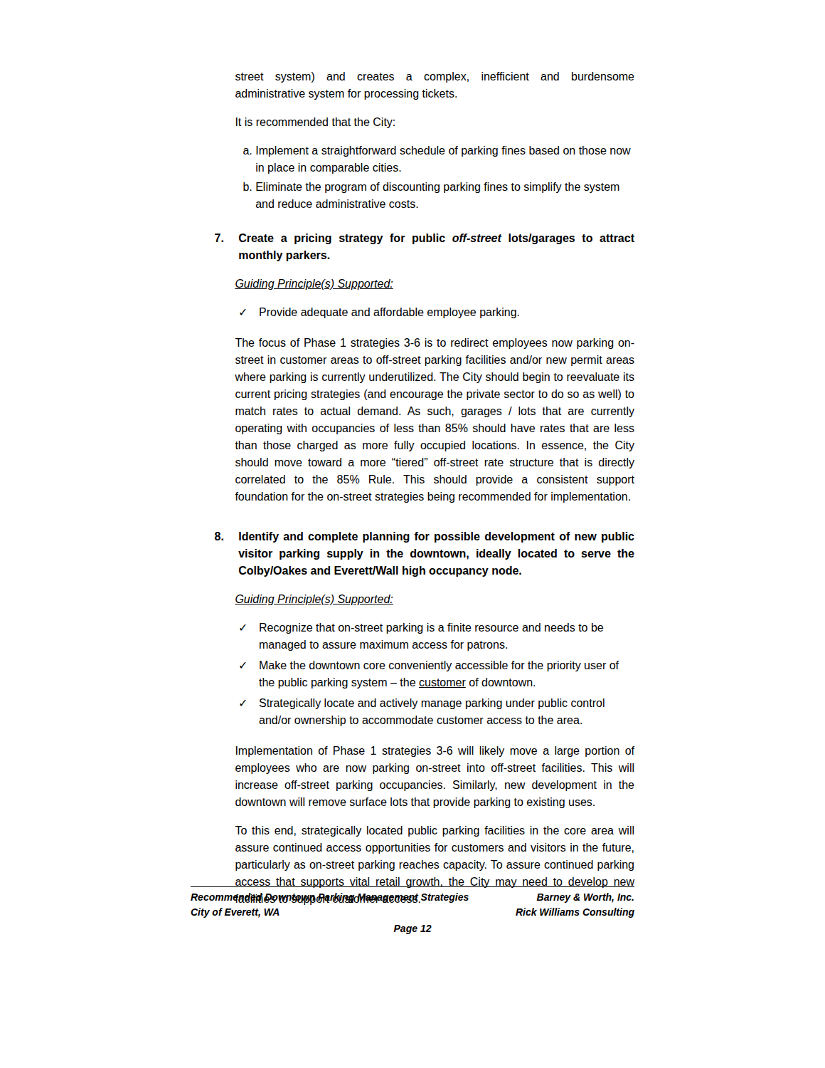street system) and creates a complex, inefficient and burdensome administrative system for processing tickets.
It is recommended that the City:
Implement a straightforward schedule of parking fines based on those now in place in comparable cities.
Eliminate the program of discounting parking fines to simplify the system and reduce administrative costs.
7.
Create a pricing strategy for public off-street lots/garages to attract monthly parkers.
Guiding Principle(s) Supported:
Provide adequate and affordable employee parking.
The focus of Phase 1 strategies 3-6 is to redirect employees now parking on-street in customer areas to off-street parking facilities and/or new permit areas where parking is currently underutilized. The City should begin to reevaluate its current pricing strategies (and encourage the private sector to do so as well) to match rates to actual demand. As such, garages / lots that are currently operating with occupancies of less than 85% should have rates that are less than those charged as more fully occupied locations. In essence, the City should move toward a more “tiered” off-street rate structure that is directly correlated to the 85% Rule. This should provide a consistent support foundation for the on-street strategies being recommended for implementation.
8.
Identify and complete planning for possible development of new public visitor parking supply in the downtown, ideally located to serve the Colby/Oakes and Everett/Wall high occupancy node.
Guiding Principle(s) Supported:
Recognize that on-street parking is a finite resource and needs to be managed to assure maximum access for patrons.
Make the downtown core conveniently accessible for the priority user of the public parking system – the customer of downtown.
Strategically locate and actively manage parking under public control and/or ownership to accommodate customer access to the area.
Implementation of Phase 1 strategies 3-6 will likely move a large portion of employees who are now parking on-street into off-street facilities. This will increase off-street parking occupancies. Similarly, new development in the downtown will remove surface lots that provide parking to existing uses.
To this end, strategically located public parking facilities in the core area will assure continued access opportunities for customers and visitors in the future, particularly as on-street parking reaches capacity. To assure continued parking access that supports vital retail growth, the City may need to develop new facilities to support customer access.
Recommended Downtown Parking Management Strategies
City of Everett, WA
Barney & Worth, Inc.
Rick Williams Consulting
Page 12